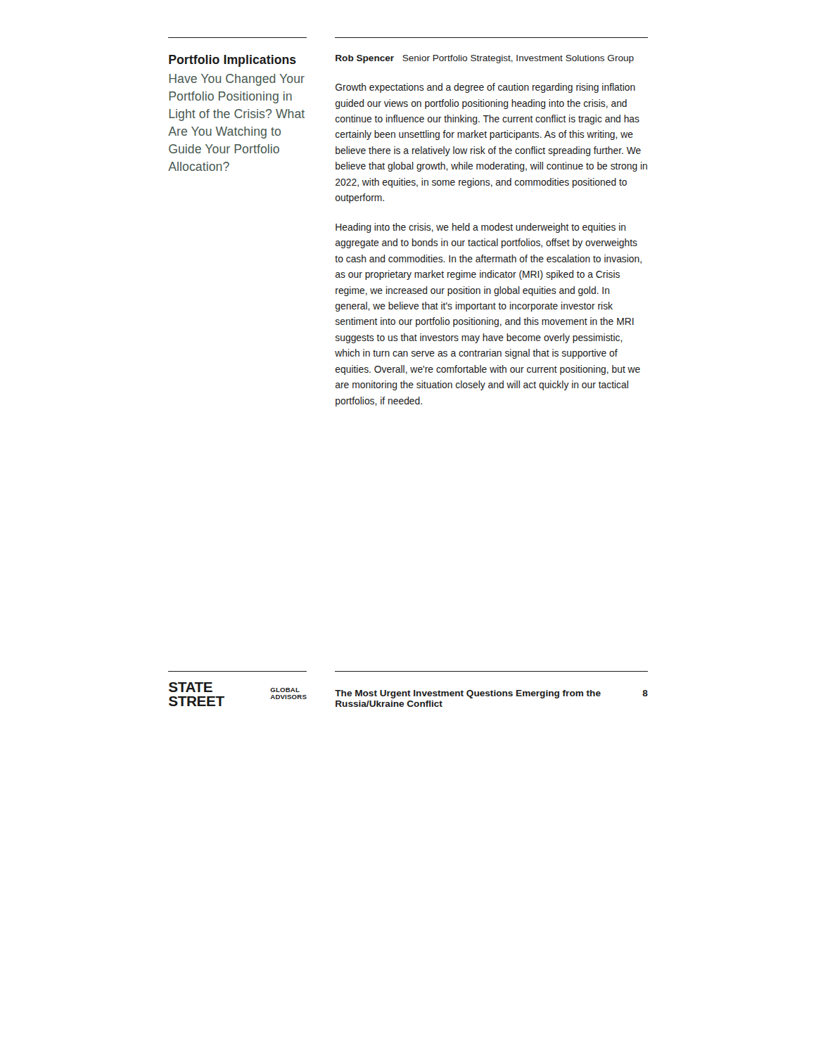Portfolio Implications Have You Changed Your Portfolio Positioning in Light of the Crisis? What Are You Watching to Guide Your Portfolio Allocation?
Rob Spencer Senior Portfolio Strategist, Investment Solutions Group
Growth expectations and a degree of caution regarding rising inflation guided our views on portfolio positioning heading into the crisis, and continue to influence our thinking. The current conflict is tragic and has certainly been unsettling for market participants. As of this writing, we believe there is a relatively low risk of the conflict spreading further. We believe that global growth, while moderating, will continue to be strong in 2022, with equities, in some regions, and commodities positioned to outperform.
Heading into the crisis, we held a modest underweight to equities in aggregate and to bonds in our tactical portfolios, offset by overweights to cash and commodities. In the aftermath of the escalation to invasion, as our proprietary market regime indicator (MRI) spiked to a Crisis regime, we increased our position in global equities and gold. In general, we believe that it's important to incorporate investor risk sentiment into our portfolio positioning, and this movement in the MRI suggests to us that investors may have become overly pessimistic, which in turn can serve as a contrarian signal that is supportive of equities. Overall, we're comfortable with our current positioning, but we are monitoring the situation closely and will act quickly in our tactical portfolios, if needed.
STATE STREET GLOBAL
ADVISORS
The Most Urgent Investment Questions Emerging from the Russia/Ukraine Conflict 8